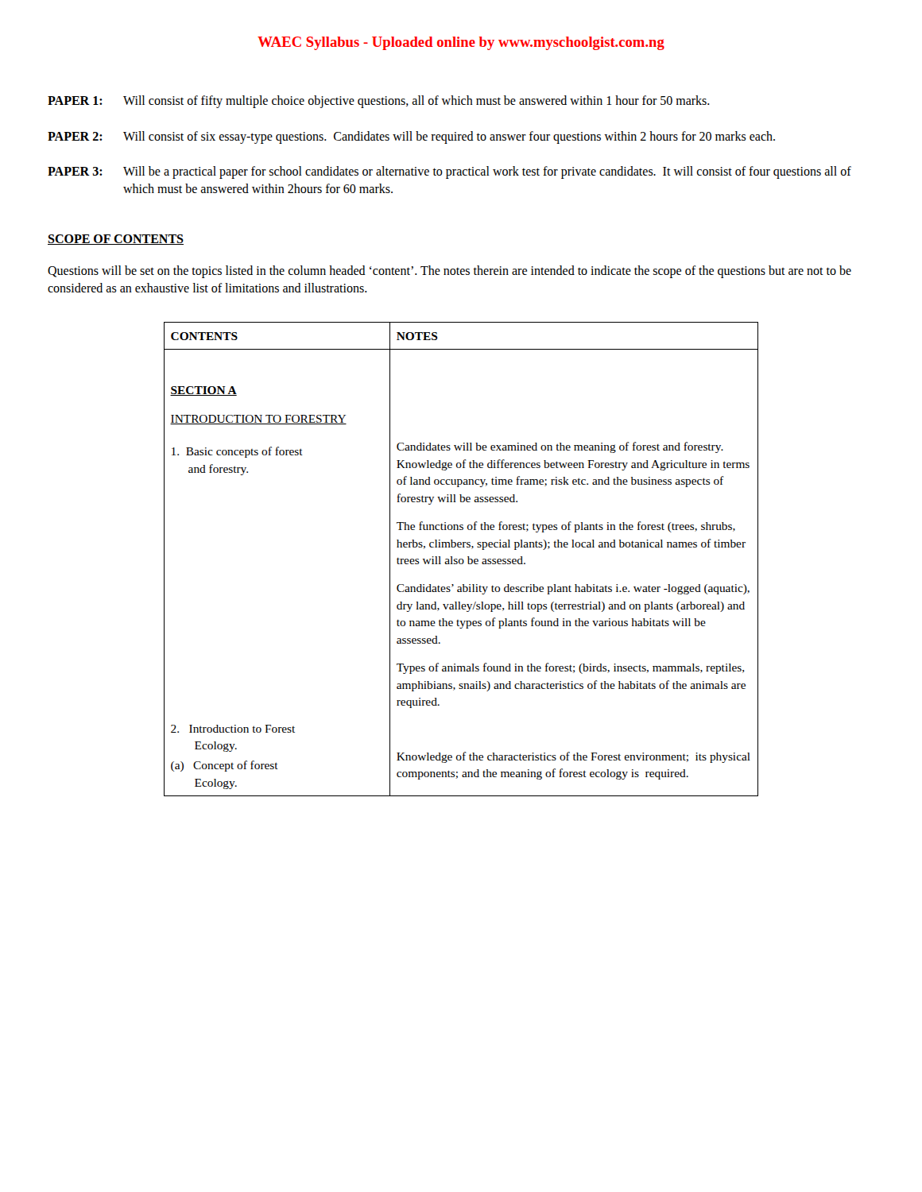WAEC Syllabus - Uploaded online by www.myschoolgist.com.ng
PAPER 1:
Will consist of fifty multiple choice objective questions, all of which must be answered within 1 hour for 50 marks.
PAPER 2:
Will consist of six essay-type questions. Candidates will be required to answer four questions within 2 hours for 20 marks each.
PAPER 3:
Will be a practical paper for school candidates or alternative to practical work test for private candidates. It will consist of four questions all of which must be answered within 2hours for 60 marks.
SCOPE OF CONTENTS
Questions will be set on the topics listed in the column headed ‘content’. The notes therein are intended to indicate the scope of the questions but are not to be considered as an exhaustive list of limitations and illustrations.
| CONTENTS | NOTES |
| --- | --- |
| SECTION A INTRODUCTION TO FORESTRY 1. Basic concepts of forest and forestry. | Candidates will be examined on the meaning of forest and forestry. Knowledge of the differences between Forestry and Agriculture in terms of land occupancy, time frame; risk etc. and the business aspects of forestry will be assessed. The functions of the forest; types of plants in the forest (trees, shrubs, herbs, climbers, special plants); the local and botanical names of timber trees will also be assessed. Candidates’ ability to describe plant habitats i.e. water -logged (aquatic), dry land, valley/slope, hill tops (terrestrial) and on plants (arboreal) and to name the types of plants found in the various habitats will be assessed. Types of animals found in the forest; (birds, insects, mammals, reptiles, amphibians, snails) and characteristics of the habitats of the animals are required. |
| 2. Introduction to Forest Ecology. (a) Concept of forest Ecology. | Knowledge of the characteristics of the Forest environment; its physical components; and the meaning of forest ecology is required. |